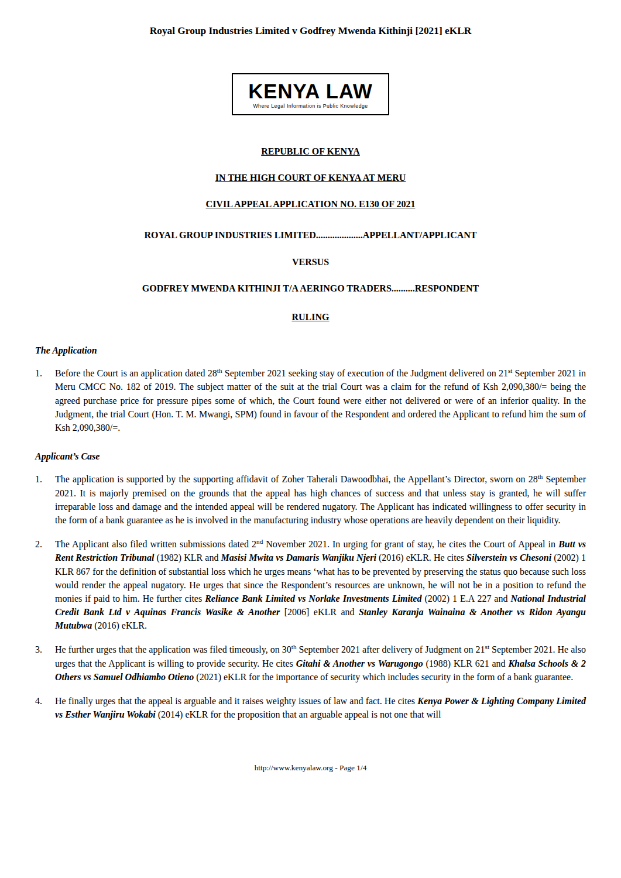Royal Group Industries Limited v Godfrey Mwenda Kithinji [2021] eKLR
KENYA LAW
Where Legal Information is Public Knowledge
REPUBLIC OF KENYA
IN THE HIGH COURT OF KENYA AT MERU
CIVIL APPEAL APPLICATION NO. E130 OF 2021
ROYAL GROUP INDUSTRIES LIMITED....................APPELLANT/APPLICANT
VERSUS
GODFREY MWENDA KITHINJI T/A AERINGO TRADERS..........RESPONDENT
RULING
The Application
Before the Court is an application dated 28th September 2021 seeking stay of execution of the Judgment delivered on 21st September 2021 in Meru CMCC No. 182 of 2019. The subject matter of the suit at the trial Court was a claim for the refund of Ksh 2,090,380/= being the agreed purchase price for pressure pipes some of which, the Court found were either not delivered or were of an inferior quality. In the Judgment, the trial Court (Hon. T. M. Mwangi, SPM) found in favour of the Respondent and ordered the Applicant to refund him the sum of Ksh 2,090,380/=.
Applicant’s Case
The application is supported by the supporting affidavit of Zoher Taherali Dawoodbhai, the Appellant’s Director, sworn on 28th September 2021. It is majorly premised on the grounds that the appeal has high chances of success and that unless stay is granted, he will suffer irreparable loss and damage and the intended appeal will be rendered nugatory. The Applicant has indicated willingness to offer security in the form of a bank guarantee as he is involved in the manufacturing industry whose operations are heavily dependent on their liquidity.
The Applicant also filed written submissions dated 2nd November 2021. In urging for grant of stay, he cites the Court of Appeal in Butt vs Rent Restriction Tribunal (1982) KLR and Masisi Mwita vs Damaris Wanjiku Njeri (2016) eKLR. He cites Silverstein vs Chesoni (2002) 1 KLR 867 for the definition of substantial loss which he urges means ‘what has to be prevented by preserving the status quo because such loss would render the appeal nugatory. He urges that since the Respondent’s resources are unknown, he will not be in a position to refund the monies if paid to him. He further cites Reliance Bank Limited vs Norlake Investments Limited (2002) 1 E.A 227 and National Industrial Credit Bank Ltd v Aquinas Francis Wasike & Another [2006] eKLR and Stanley Karanja Wainaina & Another vs Ridon Ayangu Mutubwa (2016) eKLR.
He further urges that the application was filed timeously, on 30th September 2021 after delivery of Judgment on 21st September 2021. He also urges that the Applicant is willing to provide security. He cites Gitahi & Another vs Warugongo (1988) KLR 621 and Khalsa Schools & 2 Others vs Samuel Odhiambo Otieno (2021) eKLR for the importance of security which includes security in the form of a bank guarantee.
He finally urges that the appeal is arguable and it raises weighty issues of law and fact. He cites Kenya Power & Lighting Company Limited vs Esther Wanjiru Wokabi (2014) eKLR for the proposition that an arguable appeal is not one that will
http://www.kenyalaw.org - Page 1/4